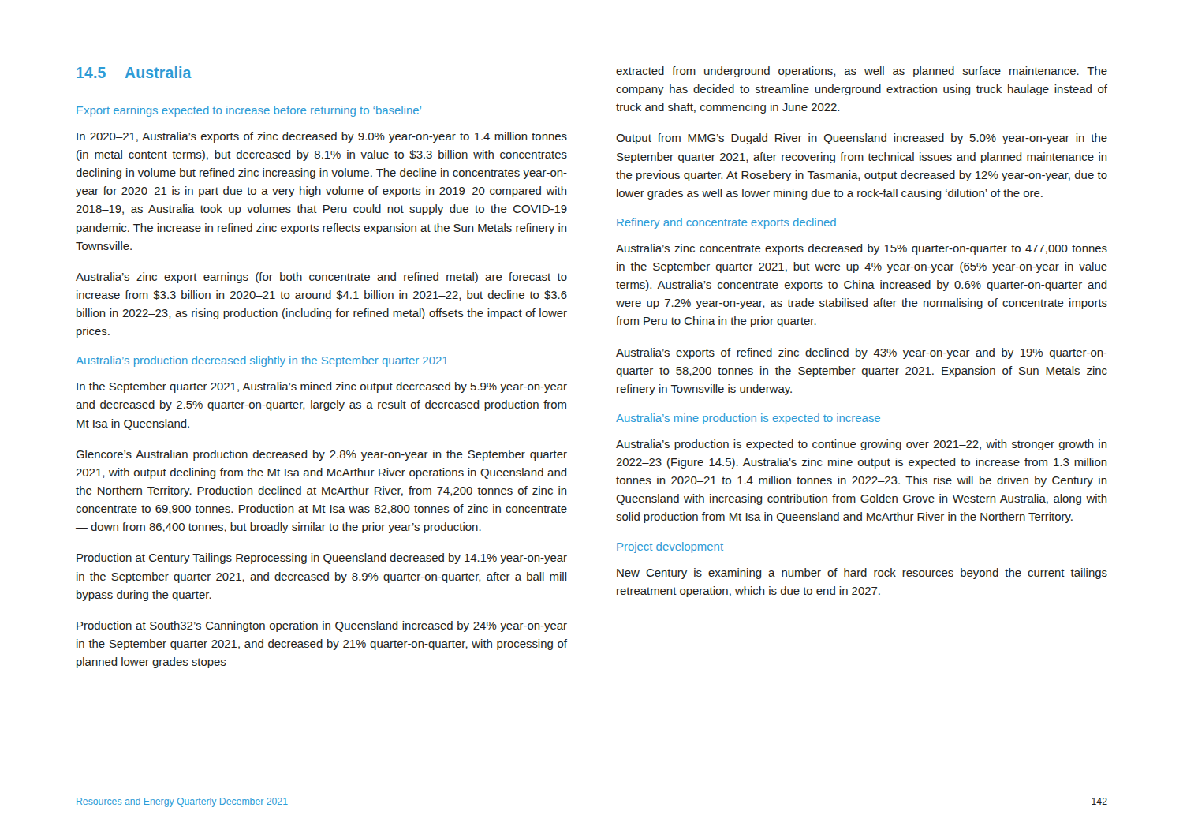14.5 Australia
Export earnings expected to increase before returning to ‘baseline’
In 2020–21, Australia’s exports of zinc decreased by 9.0% year-on-year to 1.4 million tonnes (in metal content terms), but decreased by 8.1% in value to $3.3 billion with concentrates declining in volume but refined zinc increasing in volume. The decline in concentrates year-on-year for 2020–21 is in part due to a very high volume of exports in 2019–20 compared with 2018–19, as Australia took up volumes that Peru could not supply due to the COVID-19 pandemic. The increase in refined zinc exports reflects expansion at the Sun Metals refinery in Townsville.
Australia’s zinc export earnings (for both concentrate and refined metal) are forecast to increase from $3.3 billion in 2020–21 to around $4.1 billion in 2021–22, but decline to $3.6 billion in 2022–23, as rising production (including for refined metal) offsets the impact of lower prices.
Australia’s production decreased slightly in the September quarter 2021
In the September quarter 2021, Australia’s mined zinc output decreased by 5.9% year-on-year and decreased by 2.5% quarter-on-quarter, largely as a result of decreased production from Mt Isa in Queensland.
Glencore’s Australian production decreased by 2.8% year-on-year in the September quarter 2021, with output declining from the Mt Isa and McArthur River operations in Queensland and the Northern Territory. Production declined at McArthur River, from 74,200 tonnes of zinc in concentrate to 69,900 tonnes. Production at Mt Isa was 82,800 tonnes of zinc in concentrate — down from 86,400 tonnes, but broadly similar to the prior year’s production.
Production at Century Tailings Reprocessing in Queensland decreased by 14.1% year-on-year in the September quarter 2021, and decreased by 8.9% quarter-on-quarter, after a ball mill bypass during the quarter.
Production at South32’s Cannington operation in Queensland increased by 24% year-on-year in the September quarter 2021, and decreased by 21% quarter-on-quarter, with processing of planned lower grades stopes
extracted from underground operations, as well as planned surface maintenance. The company has decided to streamline underground extraction using truck haulage instead of truck and shaft, commencing in June 2022.
Output from MMG’s Dugald River in Queensland increased by 5.0% year-on-year in the September quarter 2021, after recovering from technical issues and planned maintenance in the previous quarter. At Rosebery in Tasmania, output decreased by 12% year-on-year, due to lower grades as well as lower mining due to a rock-fall causing ‘dilution’ of the ore.
Refinery and concentrate exports declined
Australia’s zinc concentrate exports decreased by 15% quarter-on-quarter to 477,000 tonnes in the September quarter 2021, but were up 4% year-on-year (65% year-on-year in value terms). Australia’s concentrate exports to China increased by 0.6% quarter-on-quarter and were up 7.2% year-on-year, as trade stabilised after the normalising of concentrate imports from Peru to China in the prior quarter.
Australia’s exports of refined zinc declined by 43% year-on-year and by 19% quarter-on-quarter to 58,200 tonnes in the September quarter 2021. Expansion of Sun Metals zinc refinery in Townsville is underway.
Australia’s mine production is expected to increase
Australia’s production is expected to continue growing over 2021–22, with stronger growth in 2022–23 (Figure 14.5). Australia’s zinc mine output is expected to increase from 1.3 million tonnes in 2020–21 to 1.4 million tonnes in 2022–23. This rise will be driven by Century in Queensland with increasing contribution from Golden Grove in Western Australia, along with solid production from Mt Isa in Queensland and McArthur River in the Northern Territory.
Project development
New Century is examining a number of hard rock resources beyond the current tailings retreatment operation, which is due to end in 2027.
Resources and Energy Quarterly December 2021 142